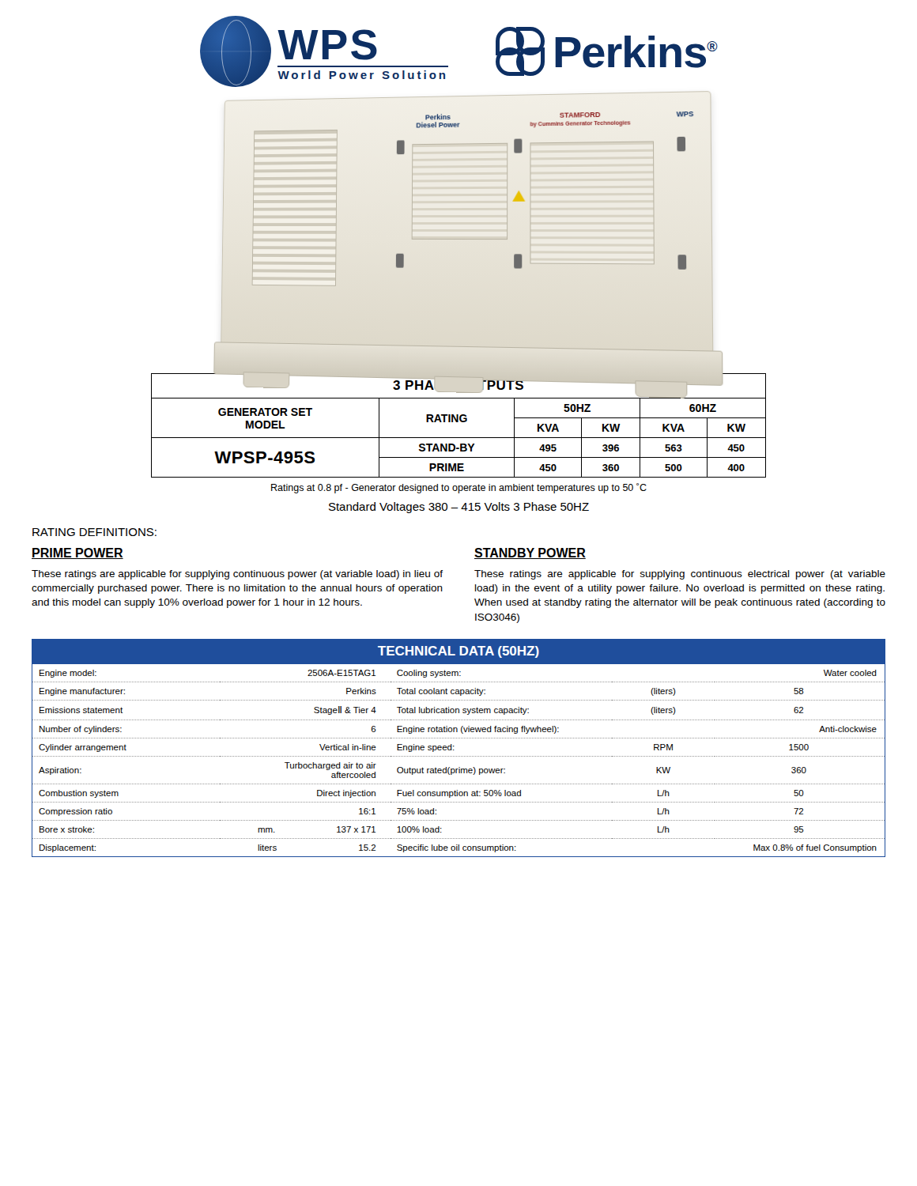WPS
World Power Solution
Perkins®
Perkins
Diesel Power
STAMFORD
by Cummins Generator Technologies
WPS
| 3 PHASE OUTPUTS |
| GENERATOR SET MODEL | RATING | 50HZ | 60HZ |
| KVA | KW | KVA | KW |
| WPSP-495S | STAND-BY | 495 | 396 | 563 | 450 |
| PRIME | 450 | 360 | 500 | 400 |
Ratings at 0.8 pf - Generator designed to operate in ambient temperatures up to 50 ˚C
Standard Voltages 380 – 415 Volts 3 Phase 50HZ
RATING DEFINITIONS:
PRIME POWER
These ratings are applicable for supplying continuous power (at variable load) in lieu of commercially purchased power. There is no limitation to the annual hours of operation and this model can supply 10% overload power for 1 hour in 12 hours.
STANDBY POWER
These ratings are applicable for supplying continuous electrical power (at variable load) in the event of a utility power failure. No overload is permitted on these rating. When used at standby rating the alternator will be peak continuous rated (according to ISO3046)
TECHNICAL DATA (50HZ)
| Engine model: | 2506A-E15TAG1 | Cooling system: | | Water cooled |
| Engine manufacturer: | Perkins | Total coolant capacity: | (liters) | 58 |
| Emissions statement | StageⅡ & Tier 4 | Total lubrication system capacity: | (liters) | 62 |
| Number of cylinders: | 6 | Engine rotation (viewed facing flywheel): | | Anti-clockwise |
| Cylinder arrangement | Vertical in-line | Engine speed: | RPM | 1500 |
| Aspiration: | Turbocharged air to air aftercooled | Output rated(prime) power: | KW | 360 |
| Combustion system | Direct injection | Fuel consumption at: 50% load | L/h | 50 |
| Compression ratio | 16:1 | 75% load: | L/h | 72 |
| Bore x stroke: | mm. 137 x 171 | 100% load: | L/h | 95 |
| Displacement: | liters 15.2 | Specific lube oil consumption: | Max 0.8% of fuel Consumption |